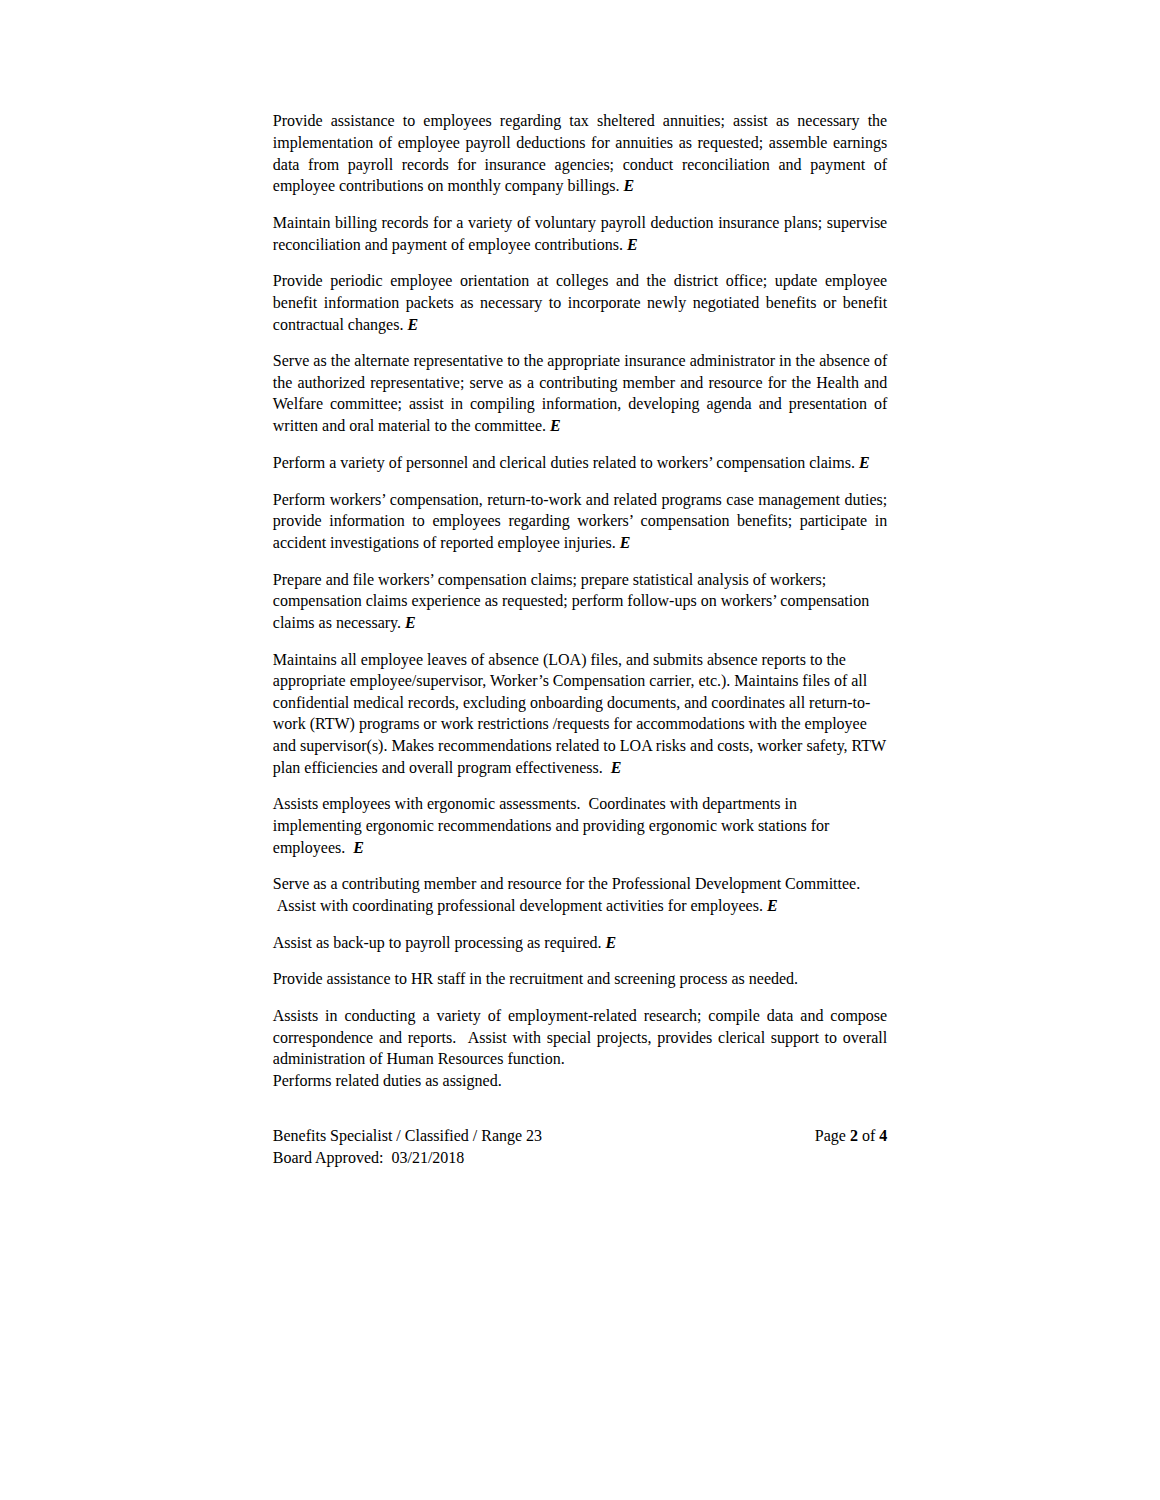Provide assistance to employees regarding tax sheltered annuities; assist as necessary the implementation of employee payroll deductions for annuities as requested; assemble earnings data from payroll records for insurance agencies; conduct reconciliation and payment of employee contributions on monthly company billings. E
Maintain billing records for a variety of voluntary payroll deduction insurance plans; supervise reconciliation and payment of employee contributions. E
Provide periodic employee orientation at colleges and the district office; update employee benefit information packets as necessary to incorporate newly negotiated benefits or benefit contractual changes. E
Serve as the alternate representative to the appropriate insurance administrator in the absence of the authorized representative; serve as a contributing member and resource for the Health and Welfare committee; assist in compiling information, developing agenda and presentation of written and oral material to the committee. E
Perform a variety of personnel and clerical duties related to workers’ compensation claims. E
Perform workers’ compensation, return-to-work and related programs case management duties; provide information to employees regarding workers’ compensation benefits; participate in accident investigations of reported employee injuries. E
Prepare and file workers’ compensation claims; prepare statistical analysis of workers; compensation claims experience as requested; perform follow-ups on workers’ compensation claims as necessary. E
Maintains all employee leaves of absence (LOA) files, and submits absence reports to the appropriate employee/supervisor, Worker’s Compensation carrier, etc.). Maintains files of all confidential medical records, excluding onboarding documents, and coordinates all return-to-work (RTW) programs or work restrictions /requests for accommodations with the employee and supervisor(s). Makes recommendations related to LOA risks and costs, worker safety, RTW plan efficiencies and overall program effectiveness. E
Assists employees with ergonomic assessments. Coordinates with departments in implementing ergonomic recommendations and providing ergonomic work stations for employees. E
Serve as a contributing member and resource for the Professional Development Committee. Assist with coordinating professional development activities for employees. E
Assist as back-up to payroll processing as required. E
Provide assistance to HR staff in the recruitment and screening process as needed.
Assists in conducting a variety of employment-related research; compile data and compose correspondence and reports. Assist with special projects, provides clerical support to overall administration of Human Resources function.
Performs related duties as assigned.
Benefits Specialist / Classified / Range 23 Board Approved: 03/21/2018
Page 2 of 4